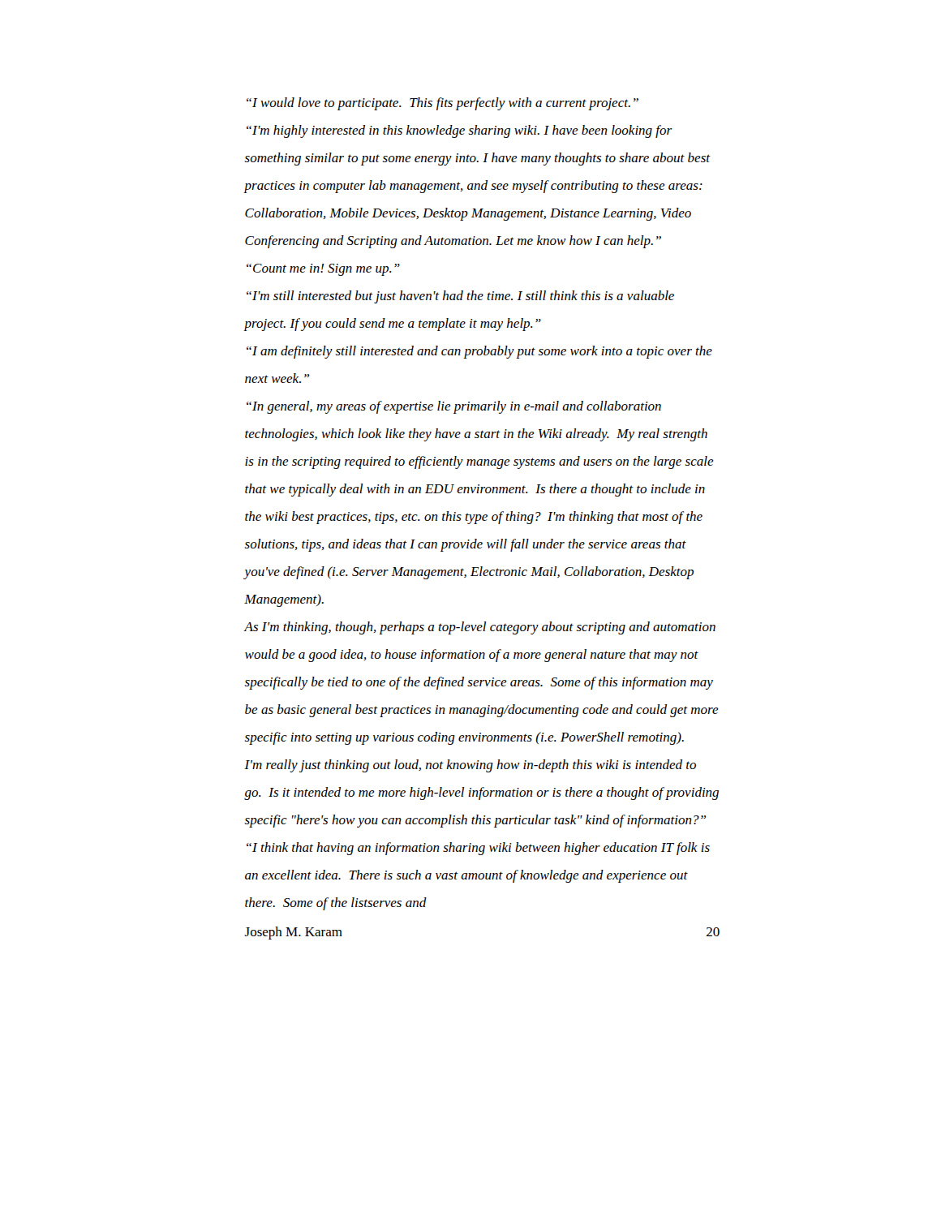“I would love to participate. This fits perfectly with a current project.”
“I'm highly interested in this knowledge sharing wiki. I have been looking for something similar to put some energy into. I have many thoughts to share about best practices in computer lab management, and see myself contributing to these areas: Collaboration, Mobile Devices, Desktop Management, Distance Learning, Video Conferencing and Scripting and Automation. Let me know how I can help.”
“Count me in! Sign me up.”
“I'm still interested but just haven't had the time. I still think this is a valuable project. If you could send me a template it may help.”
“I am definitely still interested and can probably put some work into a topic over the next week.”
“In general, my areas of expertise lie primarily in e-mail and collaboration technologies, which look like they have a start in the Wiki already. My real strength is in the scripting required to efficiently manage systems and users on the large scale that we typically deal with in an EDU environment. Is there a thought to include in the wiki best practices, tips, etc. on this type of thing? I'm thinking that most of the solutions, tips, and ideas that I can provide will fall under the service areas that you've defined (i.e. Server Management, Electronic Mail, Collaboration, Desktop Management).
As I'm thinking, though, perhaps a top-level category about scripting and automation would be a good idea, to house information of a more general nature that may not specifically be tied to one of the defined service areas. Some of this information may be as basic general best practices in managing/documenting code and could get more specific into setting up various coding environments (i.e. PowerShell remoting).
I'm really just thinking out loud, not knowing how in-depth this wiki is intended to go. Is it intended to me more high-level information or is there a thought of providing specific "here's how you can accomplish this particular task" kind of information?”
“I think that having an information sharing wiki between higher education IT folk is an excellent idea. There is such a vast amount of knowledge and experience out there. Some of the listserves and
Joseph M. Karam 20